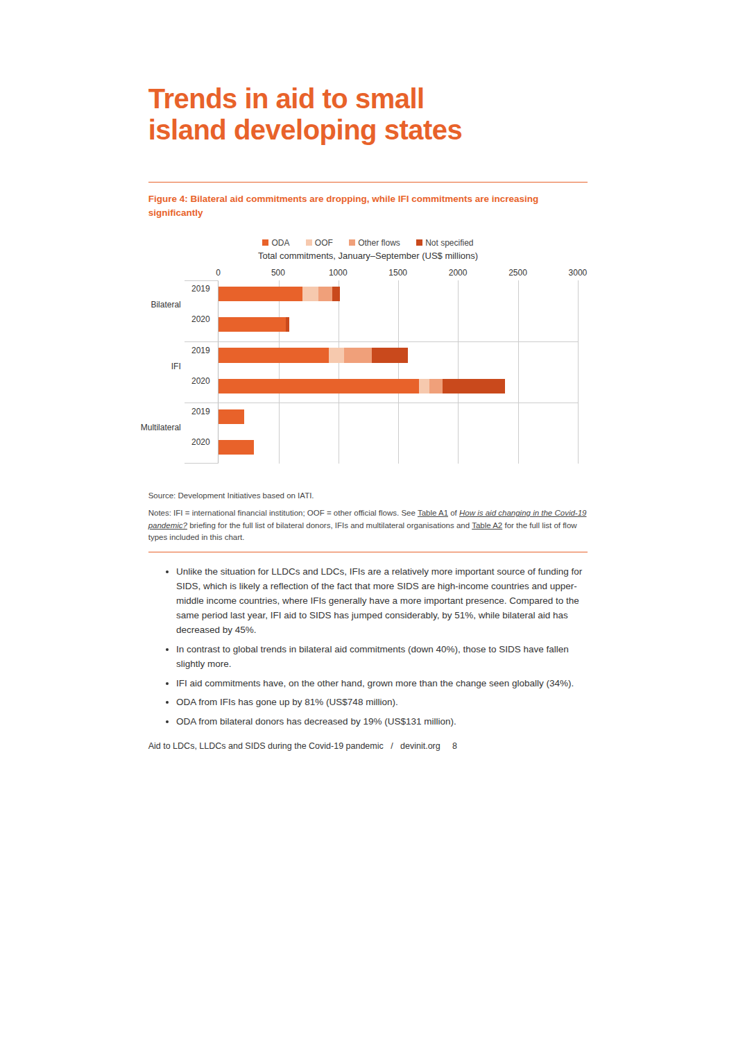Trends in aid to small
island developing states
Figure 4: Bilateral aid commitments are dropping, while IFI commitments are increasing significantly
ODA OOF Other flows Not specified
Total commitments, January–September (US$ millions)
0 500 1000 1500 2000 2500 3000
2019
2020
2019
2020
2019
2020
Bilateral
IFI
Multilateral
Source: Development Initiatives based on IATI.
Notes: IFI = international financial institution; OOF = other official flows. See Table A1 of How is aid changing in the Covid-19 pandemic? briefing for the full list of bilateral donors, IFIs and multilateral organisations and Table A2 for the full list of flow types included in this chart.
Unlike the situation for LLDCs and LDCs, IFIs are a relatively more important source of funding for SIDS, which is likely a reflection of the fact that more SIDS are high-income countries and upper-middle income countries, where IFIs generally have a more important presence. Compared to the same period last year, IFI aid to SIDS has jumped considerably, by 51%, while bilateral aid has decreased by 45%.
In contrast to global trends in bilateral aid commitments (down 40%), those to SIDS have fallen slightly more.
IFI aid commitments have, on the other hand, grown more than the change seen globally (34%).
ODA from IFIs has gone up by 81% (US$748 million).
ODA from bilateral donors has decreased by 19% (US$131 million).
Aid to LDCs, LLDCs and SIDS during the Covid-19 pandemic / devinit.org 8